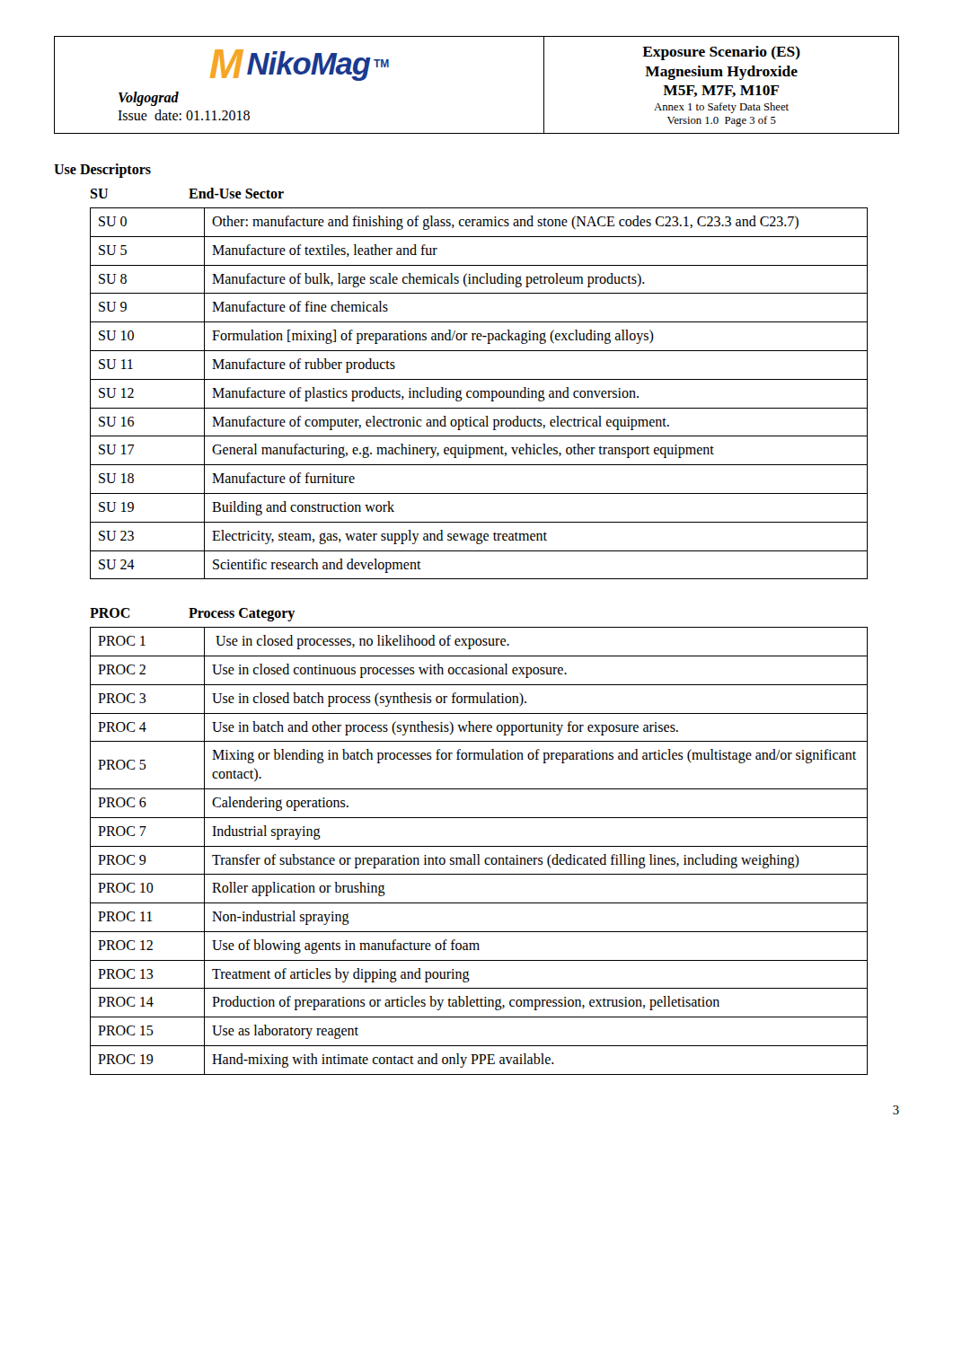| M NikoMag TM Volgograd Issue date: 01.11.2018 | Exposure Scenario (ES) Magnesium Hydroxide M5F, M7F, M10F Annex 1 to Safety Data Sheet Version 1.0 Page 3 of 5 |
Use Descriptors
SUEnd-Use Sector
| SU 0 | Other: manufacture and finishing of glass, ceramics and stone (NACE codes C23.1, C23.3 and C23.7) |
| SU 5 | Manufacture of textiles, leather and fur |
| SU 8 | Manufacture of bulk, large scale chemicals (including petroleum products). |
| SU 9 | Manufacture of fine chemicals |
| SU 10 | Formulation [mixing] of preparations and/or re-packaging (excluding alloys) |
| SU 11 | Manufacture of rubber products |
| SU 12 | Manufacture of plastics products, including compounding and conversion. |
| SU 16 | Manufacture of computer, electronic and optical products, electrical equipment. |
| SU 17 | General manufacturing, e.g. machinery, equipment, vehicles, other transport equipment |
| SU 18 | Manufacture of furniture |
| SU 19 | Building and construction work |
| SU 23 | Electricity, steam, gas, water supply and sewage treatment |
| SU 24 | Scientific research and development |
PROCProcess Category
| PROC 1 | Use in closed processes, no likelihood of exposure. |
| PROC 2 | Use in closed continuous processes with occasional exposure. |
| PROC 3 | Use in closed batch process (synthesis or formulation). |
| PROC 4 | Use in batch and other process (synthesis) where opportunity for exposure arises. |
| PROC 5 | Mixing or blending in batch processes for formulation of preparations and articles (multistage and/or significant contact). |
| PROC 6 | Calendering operations. |
| PROC 7 | Industrial spraying |
| PROC 9 | Transfer of substance or preparation into small containers (dedicated filling lines, including weighing) |
| PROC 10 | Roller application or brushing |
| PROC 11 | Non-industrial spraying |
| PROC 12 | Use of blowing agents in manufacture of foam |
| PROC 13 | Treatment of articles by dipping and pouring |
| PROC 14 | Production of preparations or articles by tabletting, compression, extrusion, pelletisation |
| PROC 15 | Use as laboratory reagent |
| PROC 19 | Hand-mixing with intimate contact and only PPE available. |
3